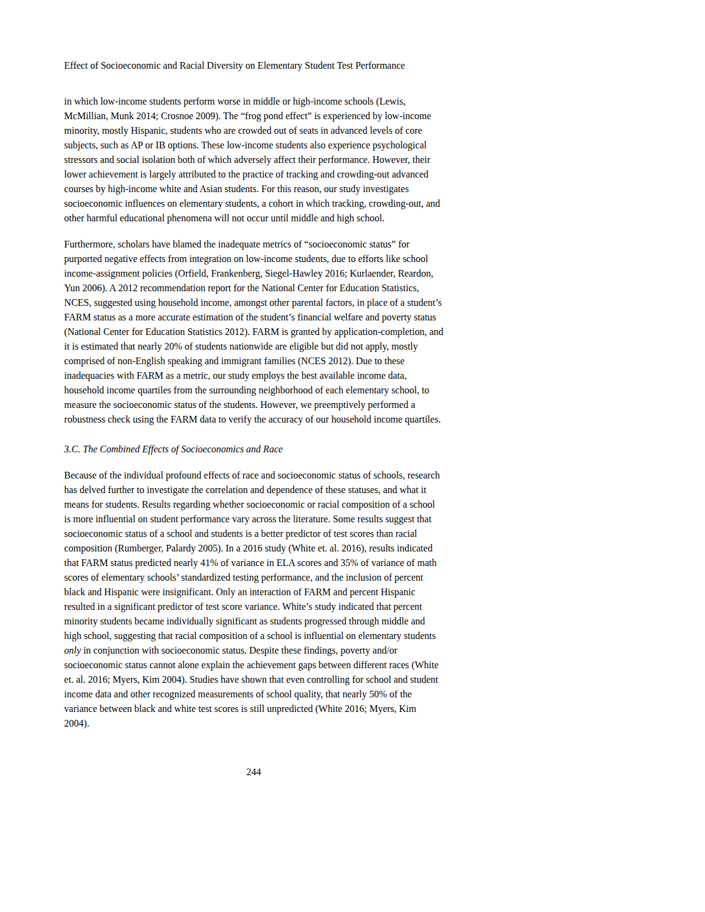Effect of Socioeconomic and Racial Diversity on Elementary Student Test Performance
in which low-income students perform worse in middle or high-income schools (Lewis, McMillian, Munk 2014; Crosnoe 2009). The “frog pond effect” is experienced by low-income minority, mostly Hispanic, students who are crowded out of seats in advanced levels of core subjects, such as AP or IB options. These low-income students also experience psychological stressors and social isolation both of which adversely affect their performance. However, their lower achievement is largely attributed to the practice of tracking and crowding-out advanced courses by high-income white and Asian students. For this reason, our study investigates socioeconomic influences on elementary students, a cohort in which tracking, crowding-out, and other harmful educational phenomena will not occur until middle and high school.
Furthermore, scholars have blamed the inadequate metrics of “socioeconomic status” for purported negative effects from integration on low-income students, due to efforts like school income-assignment policies (Orfield, Frankenberg, Siegel-Hawley 2016; Kurlaender, Reardon, Yun 2006). A 2012 recommendation report for the National Center for Education Statistics, NCES, suggested using household income, amongst other parental factors, in place of a student’s FARM status as a more accurate estimation of the student’s financial welfare and poverty status (National Center for Education Statistics 2012). FARM is granted by application-completion, and it is estimated that nearly 20% of students nationwide are eligible but did not apply, mostly comprised of non-English speaking and immigrant families (NCES 2012). Due to these inadequacies with FARM as a metric, our study employs the best available income data, household income quartiles from the surrounding neighborhood of each elementary school, to measure the socioeconomic status of the students. However, we preemptively performed a robustness check using the FARM data to verify the accuracy of our household income quartiles.
3.C. The Combined Effects of Socioeconomics and Race
Because of the individual profound effects of race and socioeconomic status of schools, research has delved further to investigate the correlation and dependence of these statuses, and what it means for students. Results regarding whether socioeconomic or racial composition of a school is more influential on student performance vary across the literature. Some results suggest that socioeconomic status of a school and students is a better predictor of test scores than racial composition (Rumberger, Palardy 2005). In a 2016 study (White et. al. 2016), results indicated that FARM status predicted nearly 41% of variance in ELA scores and 35% of variance of math scores of elementary schools’ standardized testing performance, and the inclusion of percent black and Hispanic were insignificant. Only an interaction of FARM and percent Hispanic resulted in a significant predictor of test score variance. White’s study indicated that percent minority students became individually significant as students progressed through middle and high school, suggesting that racial composition of a school is influential on elementary students only in conjunction with socioeconomic status. Despite these findings, poverty and/or socioeconomic status cannot alone explain the achievement gaps between different races (White et. al. 2016; Myers, Kim 2004). Studies have shown that even controlling for school and student income data and other recognized measurements of school quality, that nearly 50% of the variance between black and white test scores is still unpredicted (White 2016; Myers, Kim 2004).
244